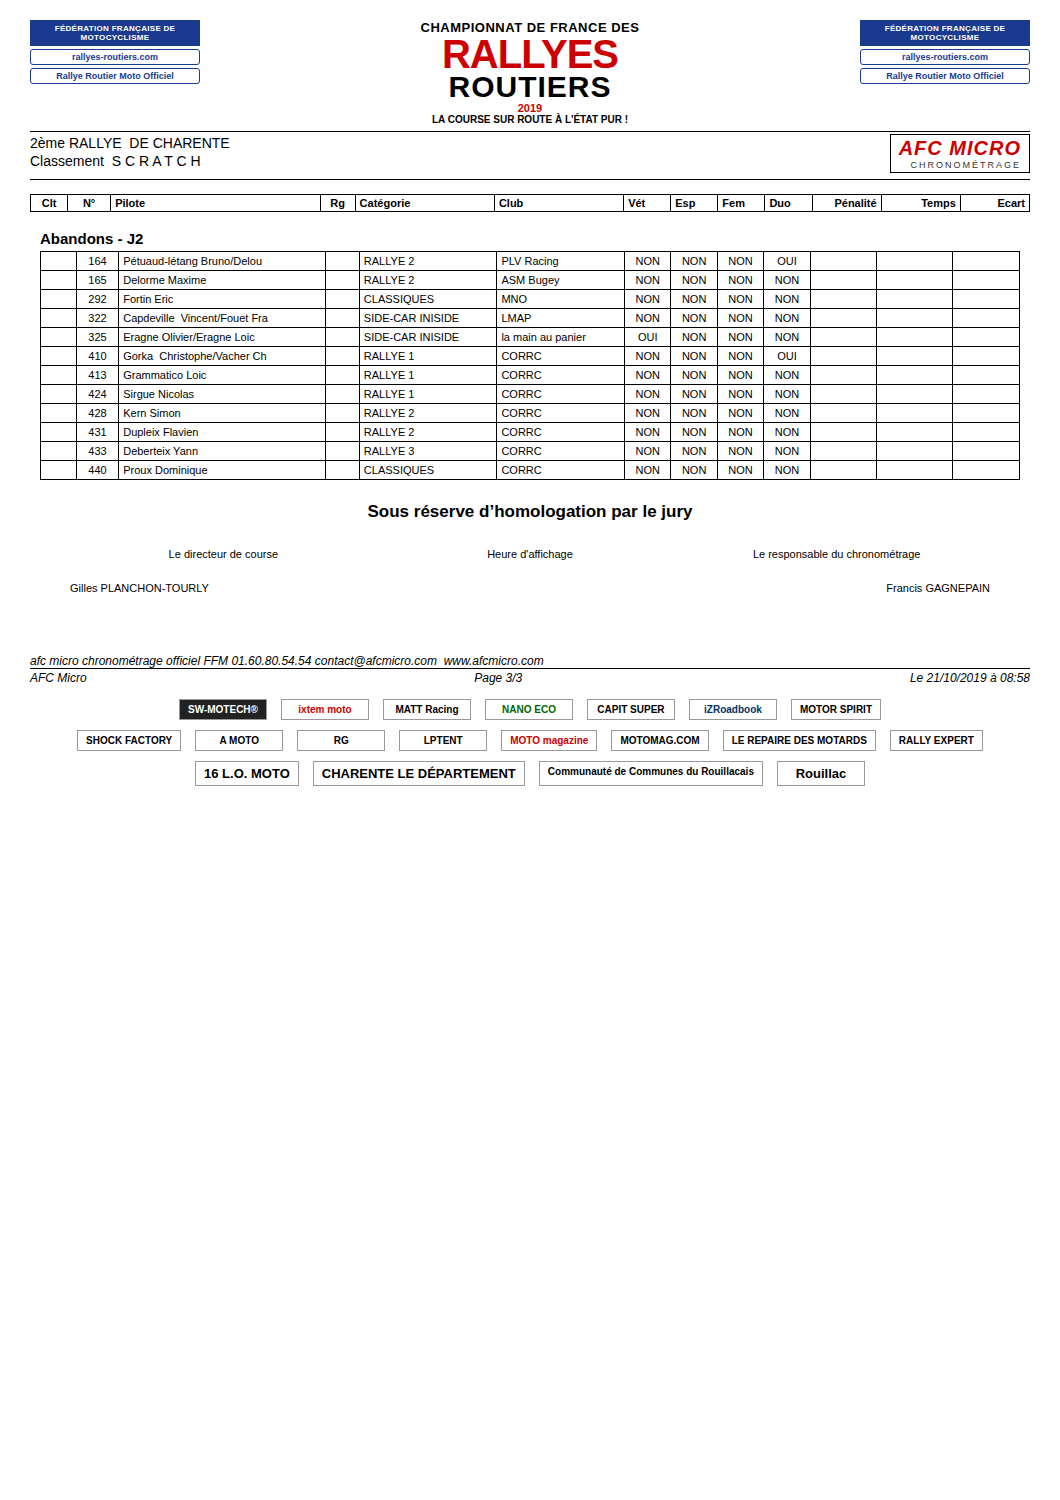FÉDÉRATION FRANÇAISE DE MOTOCYCLISME
rallyes-routiers.com
Rallye Routier Moto Officiel
CHAMPIONNAT DE FRANCE DES
RALLYES
ROUTIERS
2019
LA COURSE SUR ROUTE À L'ÉTAT PUR !
FÉDÉRATION FRANÇAISE DE MOTOCYCLISME
rallyes-routiers.com
Rallye Routier Moto Officiel
2ème RALLYE DE CHARENTE
Classement S C R A T C H
AFC MICRO
CHRONOMÉTRAGE
| Clt | N° | Pilote | Rg | Catégorie | Club | Vét | Esp | Fem | Duo | Pénalité | Temps | Ecart |
| --- | --- | --- | --- | --- | --- | --- | --- | --- | --- | --- | --- | --- |
Abandons - J2
| | 164 | Pétuaud-létang Bruno/Delou | | RALLYE 2 | PLV Racing | NON | NON | NON | OUI | | | |
| | 165 | Delorme Maxime | | RALLYE 2 | ASM Bugey | NON | NON | NON | NON | | | |
| | 292 | Fortin Eric | | CLASSIQUES | MNO | NON | NON | NON | NON | | | |
| | 322 | Capdeville Vincent/Fouet Fra | | SIDE-CAR INISIDE | LMAP | NON | NON | NON | NON | | | |
| | 325 | Eragne Olivier/Eragne Loic | | SIDE-CAR INISIDE | la main au panier | OUI | NON | NON | NON | | | |
| | 410 | Gorka Christophe/Vacher Ch | | RALLYE 1 | CORRC | NON | NON | NON | OUI | | | |
| | 413 | Grammatico Loic | | RALLYE 1 | CORRC | NON | NON | NON | NON | | | |
| | 424 | Sirgue Nicolas | | RALLYE 1 | CORRC | NON | NON | NON | NON | | | |
| | 428 | Kern Simon | | RALLYE 2 | CORRC | NON | NON | NON | NON | | | |
| | 431 | Dupleix Flavien | | RALLYE 2 | CORRC | NON | NON | NON | NON | | | |
| | 433 | Deberteix Yann | | RALLYE 3 | CORRC | NON | NON | NON | NON | | | |
| | 440 | Proux Dominique | | CLASSIQUES | CORRC | NON | NON | NON | NON | | | |
Sous réserve d’homologation par le jury
Le directeur de course
Heure d'affichage
Le responsable du chronométrage
Gilles PLANCHON-TOURLY
Francis GAGNEPAIN
afc micro chronométrage officiel FFM 01.60.80.54.54 contact@afcmicro.com www.afcmicro.com
AFC Micro
Page 3/3
Le 21/10/2019 à 08:58
SW-MOTECH®
ixtem moto
MATT Racing
NANO ECO
CAPIT SUPER
iZRoadbook
MOTOR SPIRIT
SHOCK FACTORY
A MOTO
RG
LPTENT
MOTO magazine
MOTOMAG.COM
LE REPAIRE DES MOTARDS
RALLY EXPERT
16 L.O. MOTO
CHARENTE LE DÉPARTEMENT
Communauté de Communes du Rouillacais
Rouillac